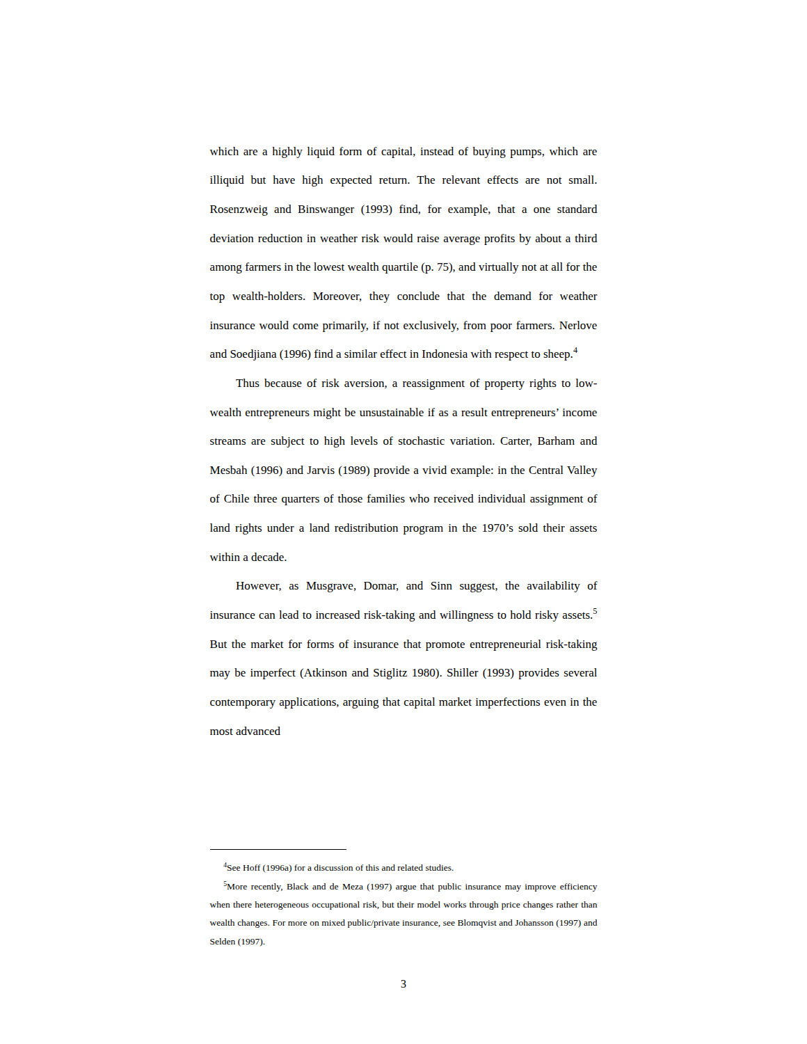which are a highly liquid form of capital, instead of buying pumps, which are illiquid but have high expected return. The relevant effects are not small. Rosenzweig and Binswanger (1993) find, for example, that a one standard deviation reduction in weather risk would raise average profits by about a third among farmers in the lowest wealth quartile (p. 75), and virtually not at all for the top wealth-holders. Moreover, they conclude that the demand for weather insurance would come primarily, if not exclusively, from poor farmers. Nerlove and Soedjiana (1996) find a similar effect in Indonesia with respect to sheep.4
Thus because of risk aversion, a reassignment of property rights to low-wealth entrepreneurs might be unsustainable if as a result entrepreneurs’ income streams are subject to high levels of stochastic variation. Carter, Barham and Mesbah (1996) and Jarvis (1989) provide a vivid example: in the Central Valley of Chile three quarters of those families who received individual assignment of land rights under a land redistribution program in the 1970’s sold their assets within a decade.
However, as Musgrave, Domar, and Sinn suggest, the availability of insurance can lead to increased risk-taking and willingness to hold risky assets.5 But the market for forms of insurance that promote entrepreneurial risk-taking may be imperfect (Atkinson and Stiglitz 1980). Shiller (1993) provides several contemporary applications, arguing that capital market imperfections even in the most advanced
4See Hoff (1996a) for a discussion of this and related studies.
5More recently, Black and de Meza (1997) argue that public insurance may improve efficiency when there heterogeneous occupational risk, but their model works through price changes rather than wealth changes. For more on mixed public/private insurance, see Blomqvist and Johansson (1997) and Selden (1997).
3